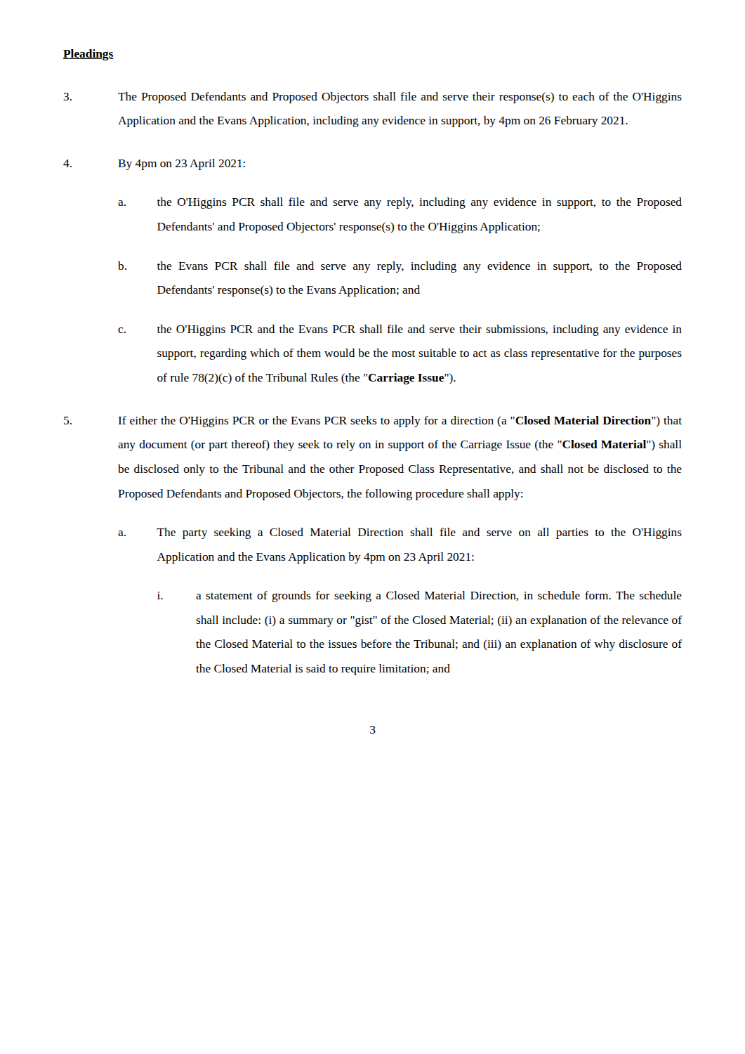Pleadings
The Proposed Defendants and Proposed Objectors shall file and serve their response(s) to each of the O'Higgins Application and the Evans Application, including any evidence in support, by 4pm on 26 February 2021.
By 4pm on 23 April 2021:
the O'Higgins PCR shall file and serve any reply, including any evidence in support, to the Proposed Defendants' and Proposed Objectors' response(s) to the O'Higgins Application;
the Evans PCR shall file and serve any reply, including any evidence in support, to the Proposed Defendants' response(s) to the Evans Application; and
the O'Higgins PCR and the Evans PCR shall file and serve their submissions, including any evidence in support, regarding which of them would be the most suitable to act as class representative for the purposes of rule 78(2)(c) of the Tribunal Rules (the "Carriage Issue").
If either the O'Higgins PCR or the Evans PCR seeks to apply for a direction (a "Closed Material Direction") that any document (or part thereof) they seek to rely on in support of the Carriage Issue (the "Closed Material") shall be disclosed only to the Tribunal and the other Proposed Class Representative, and shall not be disclosed to the Proposed Defendants and Proposed Objectors, the following procedure shall apply:
The party seeking a Closed Material Direction shall file and serve on all parties to the O'Higgins Application and the Evans Application by 4pm on 23 April 2021:
a statement of grounds for seeking a Closed Material Direction, in schedule form. The schedule shall include: (i) a summary or "gist" of the Closed Material; (ii) an explanation of the relevance of the Closed Material to the issues before the Tribunal; and (iii) an explanation of why disclosure of the Closed Material is said to require limitation; and
3